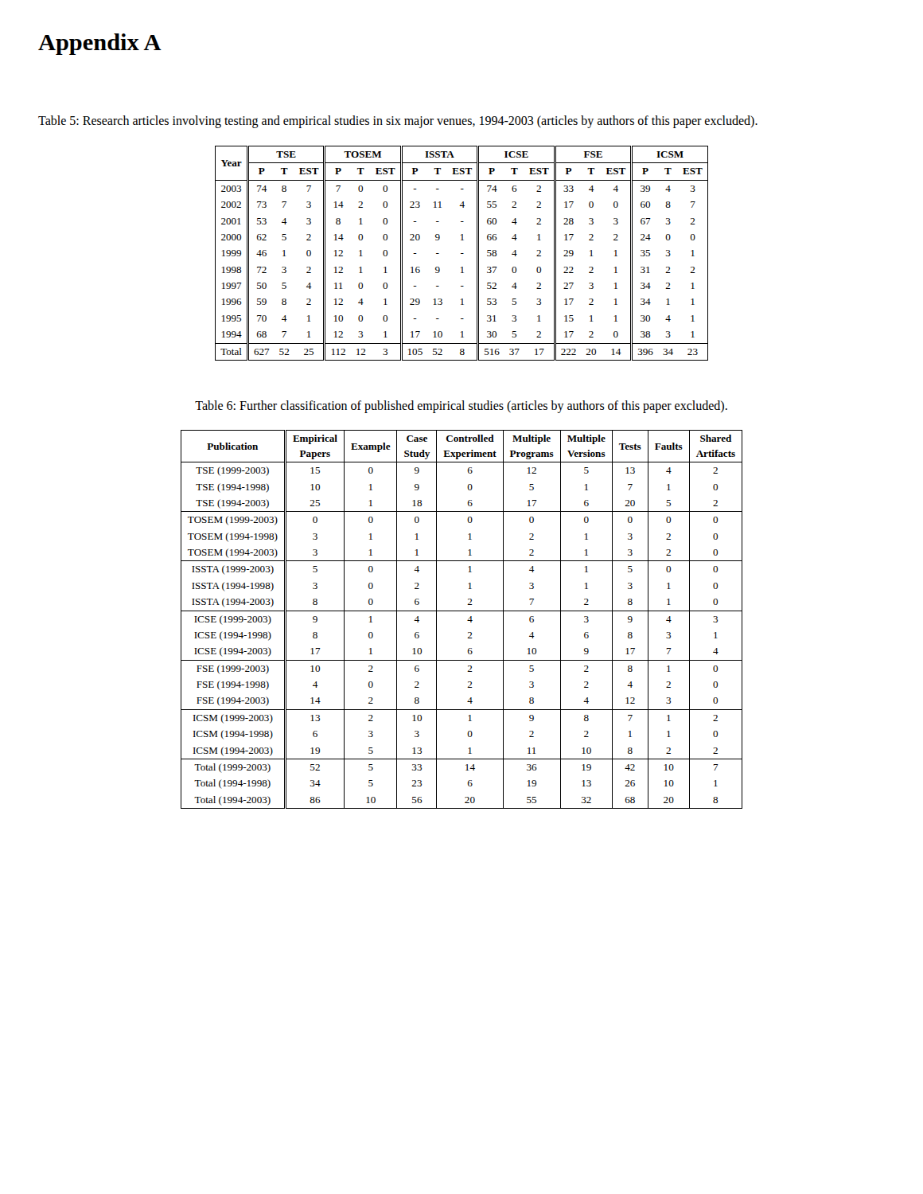Appendix A
Table 5: Research articles involving testing and empirical studies in six major venues, 1994-2003 (articles by authors of this paper excluded).
| Year | TSE | TOSEM | ISSTA | ICSE | FSE | ICSM |
| --- | --- | --- | --- | --- | --- | --- |
| P | T | EST | P | T | EST | P | T | EST | P | T | EST | P | T | EST | P | T | EST |
| 2003 | 74 | 8 | 7 | 7 | 0 | 0 | - | - | - | 74 | 6 | 2 | 33 | 4 | 4 | 39 | 4 | 3 |
| 2002 | 73 | 7 | 3 | 14 | 2 | 0 | 23 | 11 | 4 | 55 | 2 | 2 | 17 | 0 | 0 | 60 | 8 | 7 |
| 2001 | 53 | 4 | 3 | 8 | 1 | 0 | - | - | - | 60 | 4 | 2 | 28 | 3 | 3 | 67 | 3 | 2 |
| 2000 | 62 | 5 | 2 | 14 | 0 | 0 | 20 | 9 | 1 | 66 | 4 | 1 | 17 | 2 | 2 | 24 | 0 | 0 |
| 1999 | 46 | 1 | 0 | 12 | 1 | 0 | - | - | - | 58 | 4 | 2 | 29 | 1 | 1 | 35 | 3 | 1 |
| 1998 | 72 | 3 | 2 | 12 | 1 | 1 | 16 | 9 | 1 | 37 | 0 | 0 | 22 | 2 | 1 | 31 | 2 | 2 |
| 1997 | 50 | 5 | 4 | 11 | 0 | 0 | - | - | - | 52 | 4 | 2 | 27 | 3 | 1 | 34 | 2 | 1 |
| 1996 | 59 | 8 | 2 | 12 | 4 | 1 | 29 | 13 | 1 | 53 | 5 | 3 | 17 | 2 | 1 | 34 | 1 | 1 |
| 1995 | 70 | 4 | 1 | 10 | 0 | 0 | - | - | - | 31 | 3 | 1 | 15 | 1 | 1 | 30 | 4 | 1 |
| 1994 | 68 | 7 | 1 | 12 | 3 | 1 | 17 | 10 | 1 | 30 | 5 | 2 | 17 | 2 | 0 | 38 | 3 | 1 |
| Total | 627 | 52 | 25 | 112 | 12 | 3 | 105 | 52 | 8 | 516 | 37 | 17 | 222 | 20 | 14 | 396 | 34 | 23 |
Table 6: Further classification of published empirical studies (articles by authors of this paper excluded).
| Publication | Empirical Papers | Example | Case Study | Controlled Experiment | Multiple Programs | Multiple Versions | Tests | Faults | Shared Artifacts |
| --- | --- | --- | --- | --- | --- | --- | --- | --- | --- |
| TSE (1999-2003) | 15 | 0 | 9 | 6 | 12 | 5 | 13 | 4 | 2 |
| TSE (1994-1998) | 10 | 1 | 9 | 0 | 5 | 1 | 7 | 1 | 0 |
| TSE (1994-2003) | 25 | 1 | 18 | 6 | 17 | 6 | 20 | 5 | 2 |
| TOSEM (1999-2003) | 0 | 0 | 0 | 0 | 0 | 0 | 0 | 0 | 0 |
| TOSEM (1994-1998) | 3 | 1 | 1 | 1 | 2 | 1 | 3 | 2 | 0 |
| TOSEM (1994-2003) | 3 | 1 | 1 | 1 | 2 | 1 | 3 | 2 | 0 |
| ISSTA (1999-2003) | 5 | 0 | 4 | 1 | 4 | 1 | 5 | 0 | 0 |
| ISSTA (1994-1998) | 3 | 0 | 2 | 1 | 3 | 1 | 3 | 1 | 0 |
| ISSTA (1994-2003) | 8 | 0 | 6 | 2 | 7 | 2 | 8 | 1 | 0 |
| ICSE (1999-2003) | 9 | 1 | 4 | 4 | 6 | 3 | 9 | 4 | 3 |
| ICSE (1994-1998) | 8 | 0 | 6 | 2 | 4 | 6 | 8 | 3 | 1 |
| ICSE (1994-2003) | 17 | 1 | 10 | 6 | 10 | 9 | 17 | 7 | 4 |
| FSE (1999-2003) | 10 | 2 | 6 | 2 | 5 | 2 | 8 | 1 | 0 |
| FSE (1994-1998) | 4 | 0 | 2 | 2 | 3 | 2 | 4 | 2 | 0 |
| FSE (1994-2003) | 14 | 2 | 8 | 4 | 8 | 4 | 12 | 3 | 0 |
| ICSM (1999-2003) | 13 | 2 | 10 | 1 | 9 | 8 | 7 | 1 | 2 |
| ICSM (1994-1998) | 6 | 3 | 3 | 0 | 2 | 2 | 1 | 1 | 0 |
| ICSM (1994-2003) | 19 | 5 | 13 | 1 | 11 | 10 | 8 | 2 | 2 |
| Total (1999-2003) | 52 | 5 | 33 | 14 | 36 | 19 | 42 | 10 | 7 |
| Total (1994-1998) | 34 | 5 | 23 | 6 | 19 | 13 | 26 | 10 | 1 |
| Total (1994-2003) | 86 | 10 | 56 | 20 | 55 | 32 | 68 | 20 | 8 |